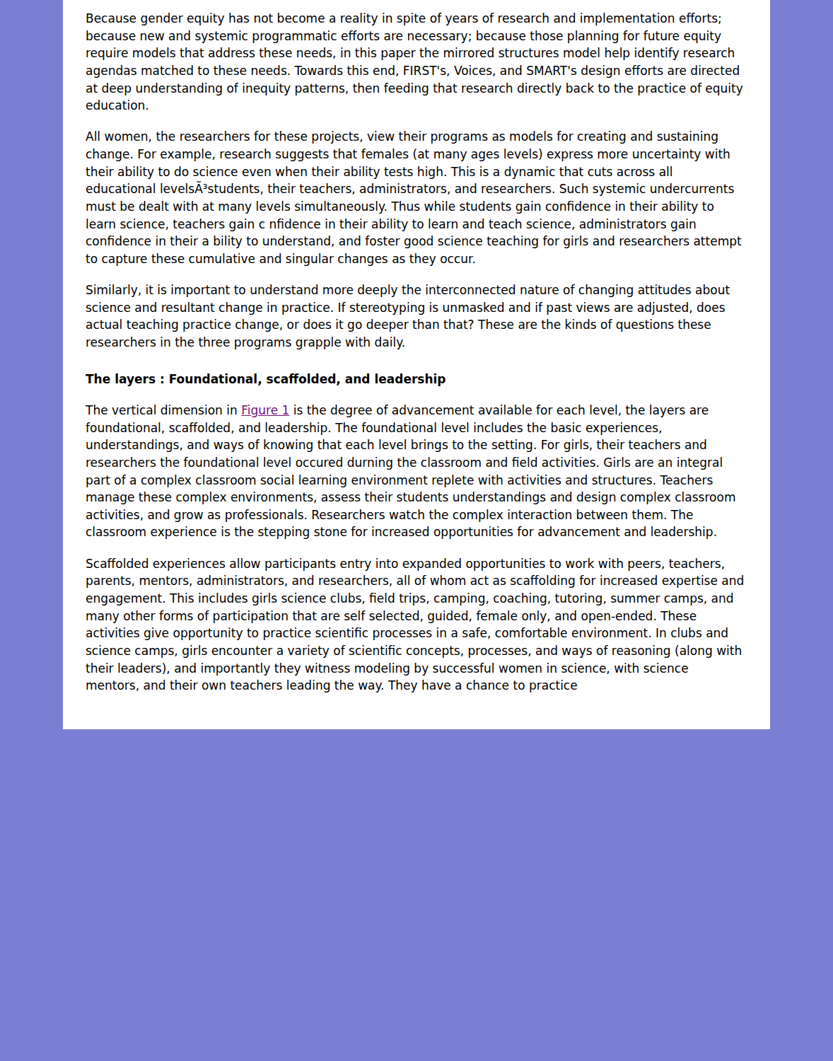Because gender equity has not become a reality in spite of years of research and implementation efforts; because new and systemic programmatic efforts are necessary; because those planning for future equity require models that address these needs, in this paper the mirrored structures model help identify research agendas matched to these needs. Towards this end, FIRST's, Voices, and SMART's design efforts are directed at deep understanding of inequity patterns, then feeding that research directly back to the practice of equity education.
All women, the researchers for these projects, view their programs as models for creating and sustaining change. For example, research suggests that females (at many ages levels) express more uncertainty with their ability to do science even when their ability tests high. This is a dynamic that cuts across all educational levelsÃ³students, their teachers, administrators, and researchers. Such systemic undercurrents must be dealt with at many levels simultaneously. Thus while students gain confidence in their ability to learn science, teachers gain c nfidence in their ability to learn and teach science, administrators gain confidence in their a bility to understand, and foster good science teaching for girls and researchers attempt to capture these cumulative and singular changes as they occur.
Similarly, it is important to understand more deeply the interconnected nature of changing attitudes about science and resultant change in practice. If stereotyping is unmasked and if past views are adjusted, does actual teaching practice change, or does it go deeper than that? These are the kinds of questions these researchers in the three programs grapple with daily.
The layers : Foundational, scaffolded, and leadership
The vertical dimension in Figure 1 is the degree of advancement available for each level, the layers are foundational, scaffolded, and leadership. The foundational level includes the basic experiences, understandings, and ways of knowing that each level brings to the setting. For girls, their teachers and researchers the foundational level occured durning the classroom and field activities. Girls are an integral part of a complex classroom social learning environment replete with activities and structures. Teachers manage these complex environments, assess their students understandings and design complex classroom activities, and grow as professionals. Researchers watch the complex interaction between them. The classroom experience is the stepping stone for increased opportunities for advancement and leadership.
Scaffolded experiences allow participants entry into expanded opportunities to work with peers, teachers, parents, mentors, administrators, and researchers, all of whom act as scaffolding for increased expertise and engagement. This includes girls science clubs, field trips, camping, coaching, tutoring, summer camps, and many other forms of participation that are self selected, guided, female only, and open-ended. These activities give opportunity to practice scientific processes in a safe, comfortable environment. In clubs and science camps, girls encounter a variety of scientific concepts, processes, and ways of reasoning (along with their leaders), and importantly they witness modeling by successful women in science, with science mentors, and their own teachers leading the way. They have a chance to practice